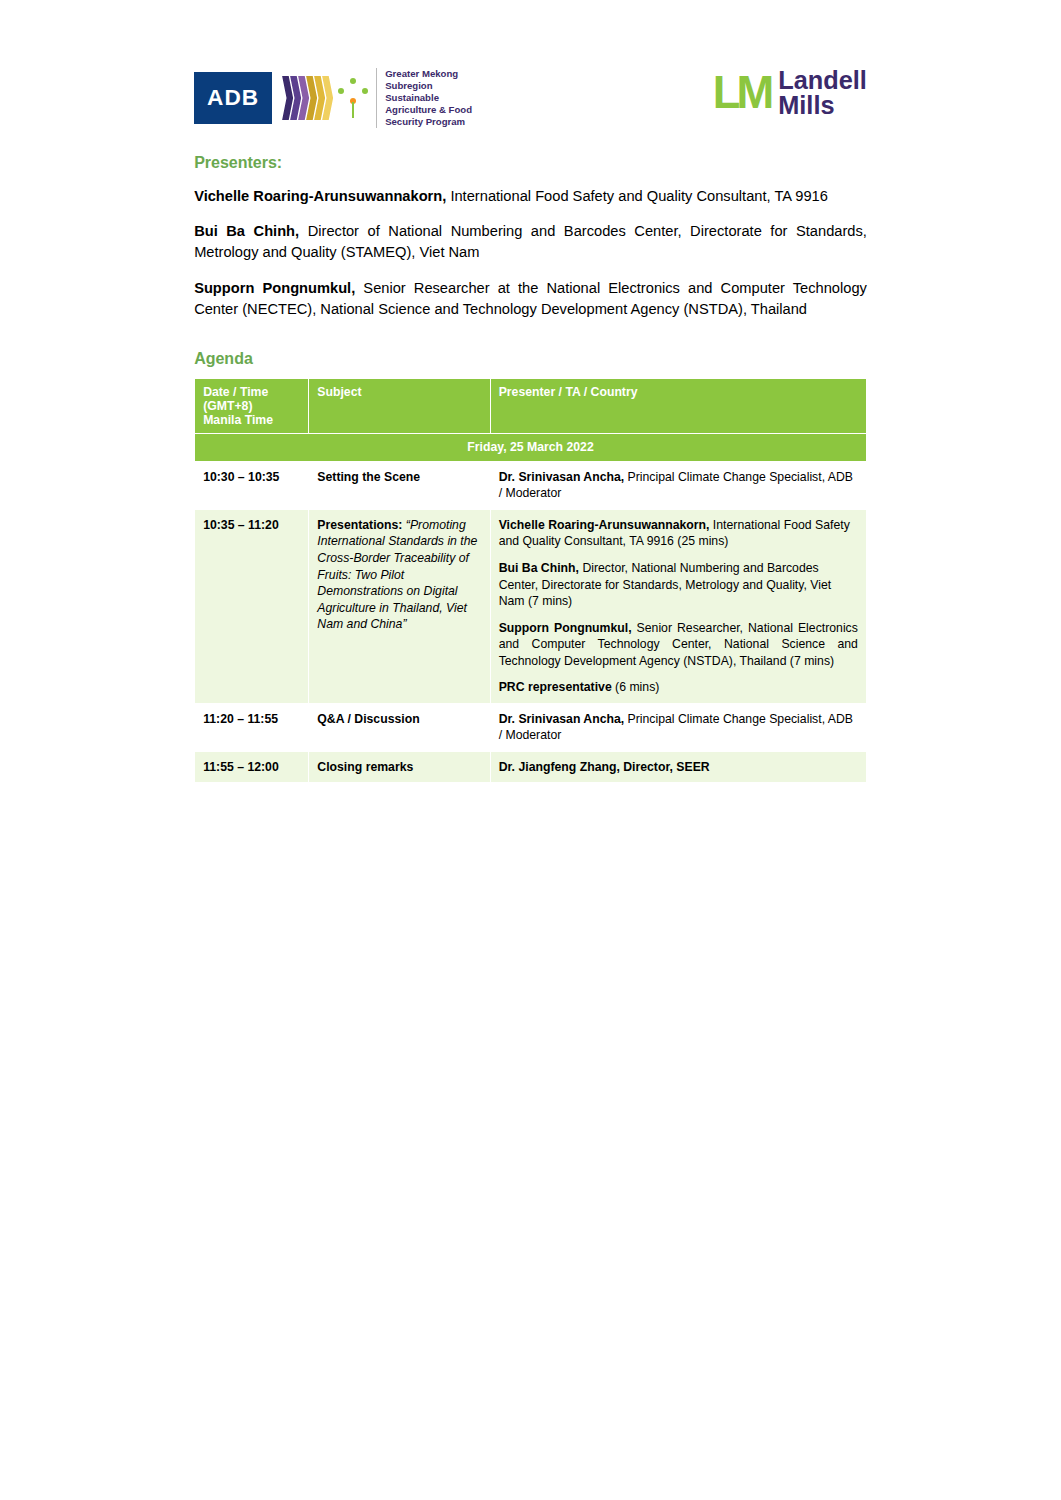ADB
Greater Mekong
Subregion
Sustainable
Agriculture & Food
Security Program
LM
Landell
Mills
Presenters:
Vichelle Roaring-Arunsuwannakorn, International Food Safety and Quality Consultant, TA 9916
Bui Ba Chinh, Director of National Numbering and Barcodes Center, Directorate for Standards, Metrology and Quality (STAMEQ), Viet Nam
Supporn Pongnumkul, Senior Researcher at the National Electronics and Computer Technology Center (NECTEC), National Science and Technology Development Agency (NSTDA), Thailand
Agenda
| Date / Time (GMT+8) Manila Time | Subject | Presenter / TA / Country |
| --- | --- | --- |
| Friday, 25 March 2022 |
| 10:30 – 10:35 | Setting the Scene | Dr. Srinivasan Ancha, Principal Climate Change Specialist, ADB / Moderator |
| 10:35 – 11:20 | Presentations: “Promoting International Standards in the Cross-Border Traceability of Fruits: Two Pilot Demonstrations on Digital Agriculture in Thailand, Viet Nam and China” | Vichelle Roaring-Arunsuwannakorn, International Food Safety and Quality Consultant, TA 9916 (25 mins) Bui Ba Chinh, Director, National Numbering and Barcodes Center, Directorate for Standards, Metrology and Quality, Viet Nam (7 mins) Supporn Pongnumkul, Senior Researcher, National Electronics and Computer Technology Center, National Science and Technology Development Agency (NSTDA), Thailand (7 mins) PRC representative (6 mins) |
| 11:20 – 11:55 | Q&A / Discussion | Dr. Srinivasan Ancha, Principal Climate Change Specialist, ADB / Moderator |
| 11:55 – 12:00 | Closing remarks | Dr. Jiangfeng Zhang, Director, SEER |